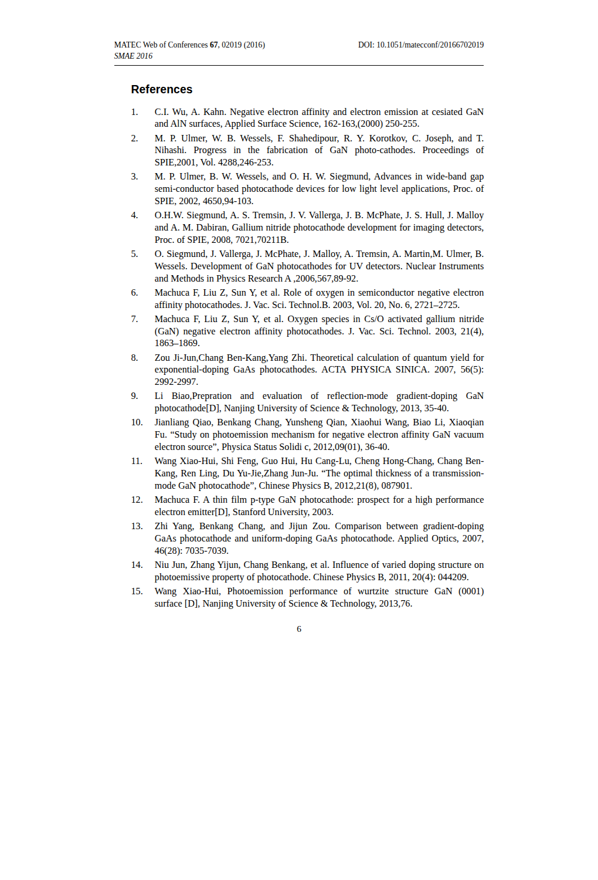MATEC Web of Conferences 67, 02019 (2016) DOI: 10.1051/matecconf/20166702019
SMAE 2016
References
1. C.I. Wu, A. Kahn. Negative electron affinity and electron emission at cesiated GaN and AlN surfaces, Applied Surface Science, 162-163,(2000) 250-255.
2. M. P. Ulmer, W. B. Wessels, F. Shahedipour, R. Y. Korotkov, C. Joseph, and T. Nihashi. Progress in the fabrication of GaN photo-cathodes. Proceedings of SPIE,2001, Vol. 4288,246-253.
3. M. P. Ulmer, B. W. Wessels, and O. H. W. Siegmund, Advances in wide-band gap semi-conductor based photocathode devices for low light level applications, Proc. of SPIE, 2002, 4650,94-103.
4. O.H.W. Siegmund, A. S. Tremsin, J. V. Vallerga, J. B. McPhate, J. S. Hull, J. Malloy and A. M. Dabiran, Gallium nitride photocathode development for imaging detectors, Proc. of SPIE, 2008, 7021,70211B.
5. O. Siegmund, J. Vallerga, J. McPhate, J. Malloy, A. Tremsin, A. Martin,M. Ulmer, B. Wessels. Development of GaN photocathodes for UV detectors. Nuclear Instruments and Methods in Physics Research A ,2006,567,89-92.
6. Machuca F, Liu Z, Sun Y, et al. Role of oxygen in semiconductor negative electron affinity photocathodes. J. Vac. Sci. Technol.B. 2003, Vol. 20, No. 6, 2721–2725.
7. Machuca F, Liu Z, Sun Y, et al. Oxygen species in Cs/O activated gallium nitride (GaN) negative electron affinity photocathodes. J. Vac. Sci. Technol. 2003, 21(4), 1863–1869.
8. Zou Ji-Jun,Chang Ben-Kang,Yang Zhi. Theoretical calculation of quantum yield for exponential-doping GaAs photocathodes. ACTA PHYSICA SINICA. 2007, 56(5): 2992-2997.
9. Li Biao,Prepration and evaluation of reflection-mode gradient-doping GaN photocathode[D], Nanjing University of Science & Technology, 2013, 35-40.
10. Jianliang Qiao, Benkang Chang, Yunsheng Qian, Xiaohui Wang, Biao Li, Xiaoqian Fu. “Study on photoemission mechanism for negative electron affinity GaN vacuum electron source”, Physica Status Solidi c, 2012,09(01), 36-40.
11. Wang Xiao-Hui, Shi Feng, Guo Hui, Hu Cang-Lu, Cheng Hong-Chang, Chang Ben-Kang, Ren Ling, Du Yu-Jie,Zhang Jun-Ju. “The optimal thickness of a transmission-mode GaN photocathode”, Chinese Physics B, 2012,21(8), 087901.
12. Machuca F. A thin film p-type GaN photocathode: prospect for a high performance electron emitter[D], Stanford University, 2003.
13. Zhi Yang, Benkang Chang, and Jijun Zou. Comparison between gradient-doping GaAs photocathode and uniform-doping GaAs photocathode. Applied Optics, 2007, 46(28): 7035-7039.
14. Niu Jun, Zhang Yijun, Chang Benkang, et al. Influence of varied doping structure on photoemissive property of photocathode. Chinese Physics B, 2011, 20(4): 044209.
15. Wang Xiao-Hui, Photoemission performance of wurtzite structure GaN (0001) surface [D], Nanjing University of Science & Technology, 2013,76.
6